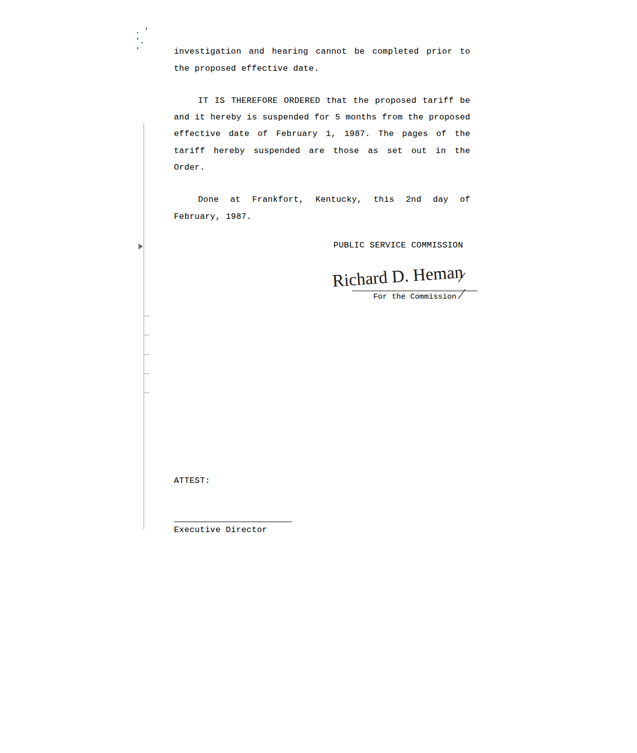. ' '. '
investigation and hearing cannot be completed prior to the proposed effective date.
IT IS THEREFORE ORDERED that the proposed tariff be and it hereby is suspended for 5 months from the proposed effective date of February 1, 1987. The pages of the tariff hereby suspended are those as set out in the Order.
Done at Frankfort, Kentucky, this 2nd day of February, 1987.
PUBLIC SERVICE COMMISSION
Richard D. Heman
⁄
For the Commission⁄
ATTEST:
Executive Director